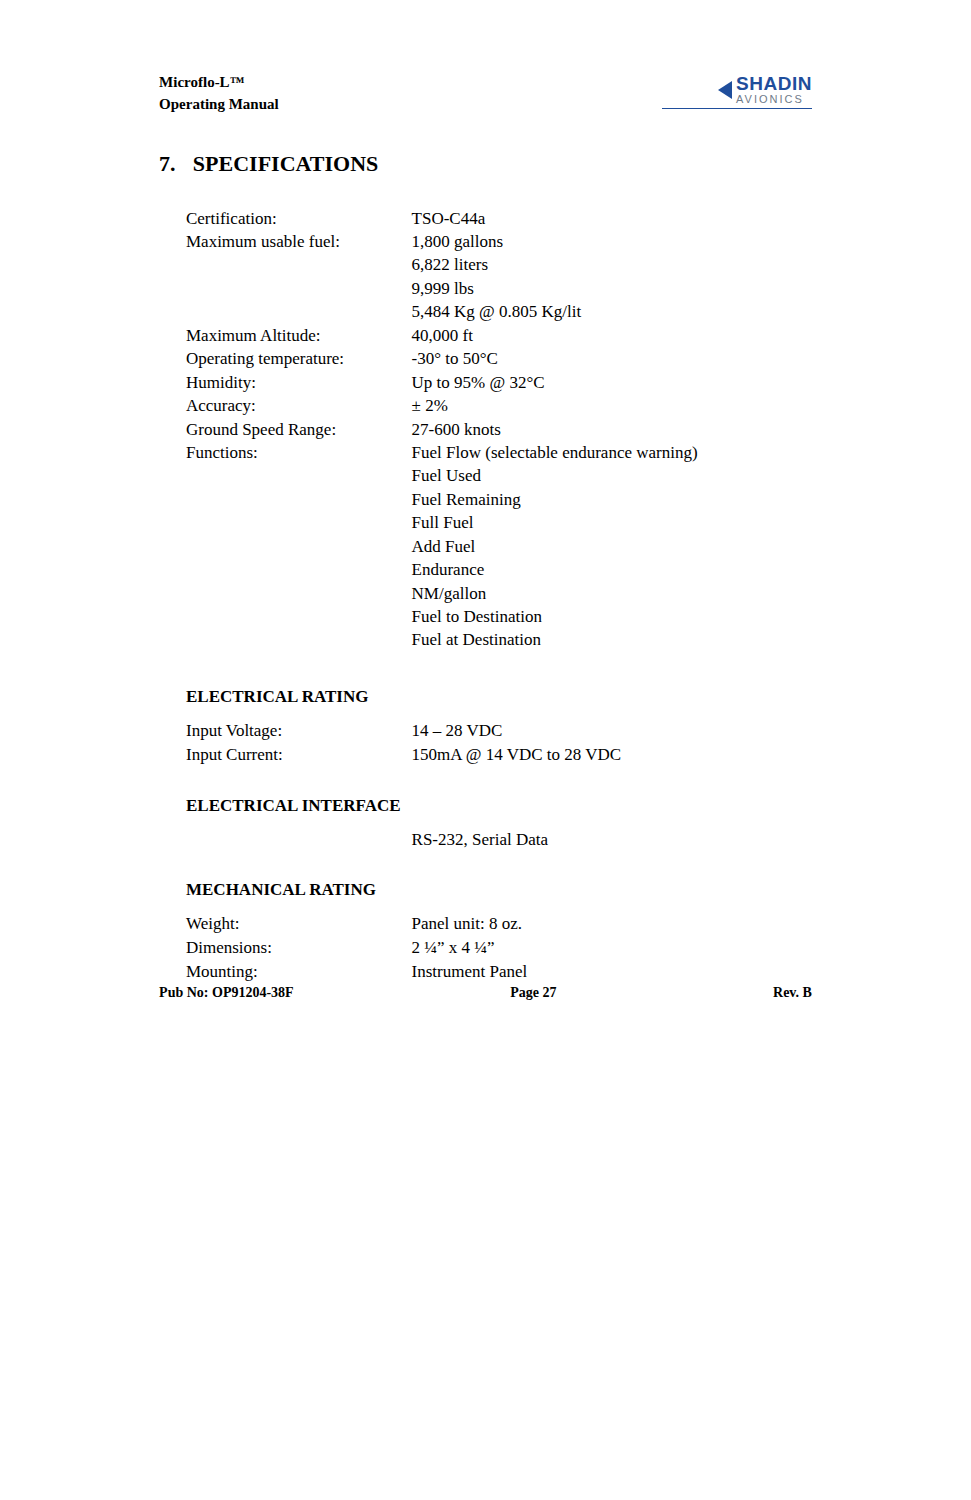Microflo-L™
Operating Manual
SHADIN AVIONICS
7. SPECIFICATIONS
| Certification: | TSO-C44a |
| Maximum usable fuel: | 1,800 gallons |
| | 6,822 liters |
| | 9,999 lbs |
| | 5,484 Kg @ 0.805 Kg/lit |
| Maximum Altitude: | 40,000 ft |
| Operating temperature: | -30° to 50°C |
| Humidity: | Up to 95% @ 32°C |
| Accuracy: | ± 2% |
| Ground Speed Range: | 27-600 knots |
| Functions: | Fuel Flow (selectable endurance warning) |
| | Fuel Used |
| | Fuel Remaining |
| | Full Fuel |
| | Add Fuel |
| | Endurance |
| | NM/gallon |
| | Fuel to Destination |
| | Fuel at Destination |
ELECTRICAL RATING
| Input Voltage: | 14 – 28 VDC |
| Input Current: | 150mA @ 14 VDC to 28 VDC |
ELECTRICAL INTERFACE
RS-232, Serial Data
MECHANICAL RATING
| Weight: | Panel unit: 8 oz. |
| Dimensions: | 2 ¼” x 4 ¼” |
| Mounting: | Instrument Panel |
Pub No: OP91204-38F
Page 27
Rev. B